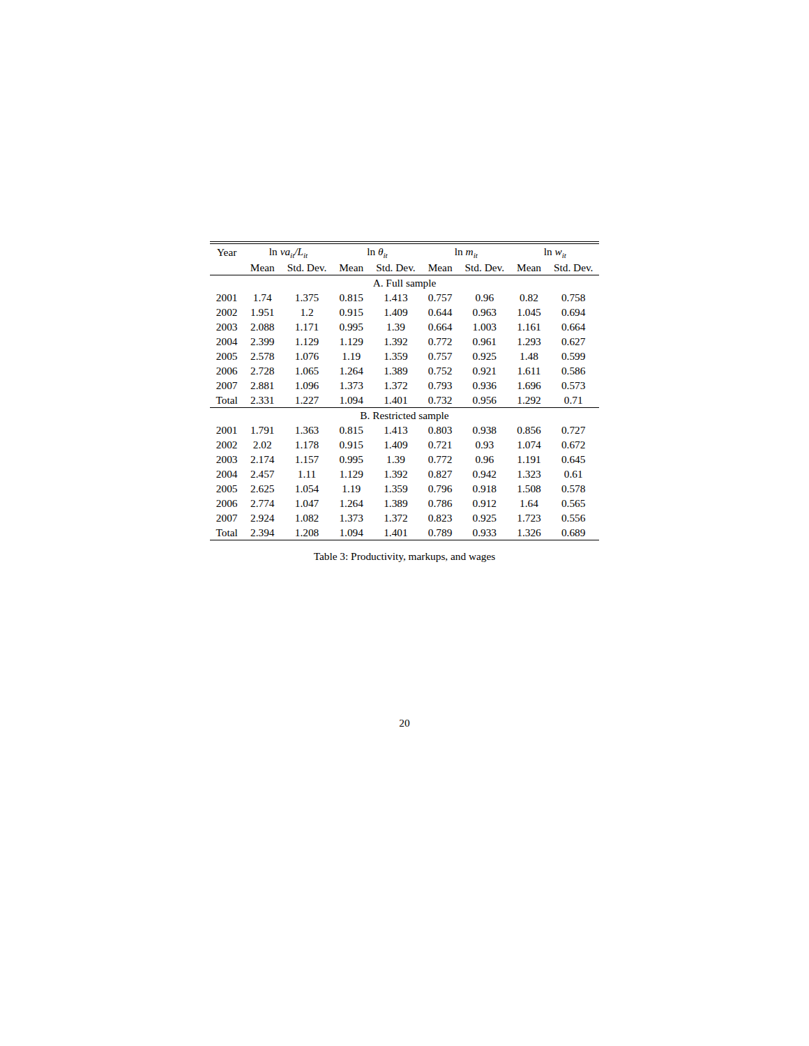| Year | ln va it /L it | ln θ it | ln m it | ln w it |
| --- | --- | --- | --- | --- |
| | Mean | Std. Dev. | Mean | Std. Dev. | Mean | Std. Dev. | Mean | Std. Dev. |
| A. Full sample |
| 2001 | 1.74 | 1.375 | 0.815 | 1.413 | 0.757 | 0.96 | 0.82 | 0.758 |
| 2002 | 1.951 | 1.2 | 0.915 | 1.409 | 0.644 | 0.963 | 1.045 | 0.694 |
| 2003 | 2.088 | 1.171 | 0.995 | 1.39 | 0.664 | 1.003 | 1.161 | 0.664 |
| 2004 | 2.399 | 1.129 | 1.129 | 1.392 | 0.772 | 0.961 | 1.293 | 0.627 |
| 2005 | 2.578 | 1.076 | 1.19 | 1.359 | 0.757 | 0.925 | 1.48 | 0.599 |
| 2006 | 2.728 | 1.065 | 1.264 | 1.389 | 0.752 | 0.921 | 1.611 | 0.586 |
| 2007 | 2.881 | 1.096 | 1.373 | 1.372 | 0.793 | 0.936 | 1.696 | 0.573 |
| Total | 2.331 | 1.227 | 1.094 | 1.401 | 0.732 | 0.956 | 1.292 | 0.71 |
| B. Restricted sample |
| 2001 | 1.791 | 1.363 | 0.815 | 1.413 | 0.803 | 0.938 | 0.856 | 0.727 |
| 2002 | 2.02 | 1.178 | 0.915 | 1.409 | 0.721 | 0.93 | 1.074 | 0.672 |
| 2003 | 2.174 | 1.157 | 0.995 | 1.39 | 0.772 | 0.96 | 1.191 | 0.645 |
| 2004 | 2.457 | 1.11 | 1.129 | 1.392 | 0.827 | 0.942 | 1.323 | 0.61 |
| 2005 | 2.625 | 1.054 | 1.19 | 1.359 | 0.796 | 0.918 | 1.508 | 0.578 |
| 2006 | 2.774 | 1.047 | 1.264 | 1.389 | 0.786 | 0.912 | 1.64 | 0.565 |
| 2007 | 2.924 | 1.082 | 1.373 | 1.372 | 0.823 | 0.925 | 1.723 | 0.556 |
| Total | 2.394 | 1.208 | 1.094 | 1.401 | 0.789 | 0.933 | 1.326 | 0.689 |
Table 3: Productivity, markups, and wages
20